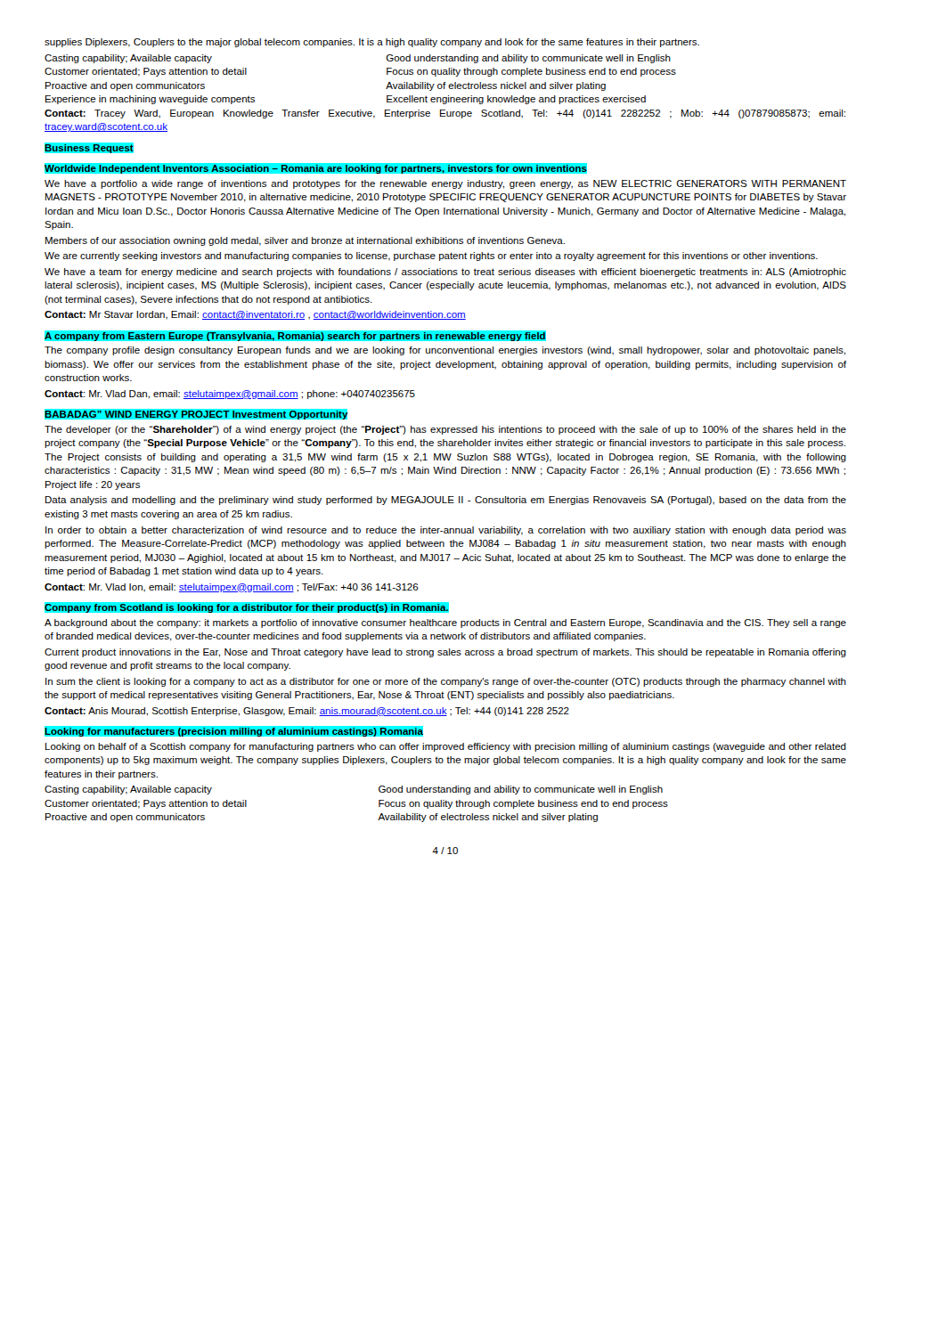supplies Diplexers, Couplers to the major global telecom companies. It is a high quality company and look for the same features in their partners.
| Casting capability; Available capacity | Good understanding and ability to communicate well in English |
| Customer orientated; Pays attention to detail | Focus on quality through complete business end to end process |
| Proactive and open communicators | Availability of electroless nickel and silver plating |
| Experience in machining waveguide compents | Excellent engineering knowledge and practices exercised |
Contact: Tracey Ward, European Knowledge Transfer Executive, Enterprise Europe Scotland, Tel: +44 (0)141 2282252 ; Mob: +44 ()07879085873; email: tracey.ward@scotent.co.uk
Business Request
Worldwide Independent Inventors Association – Romania are looking for partners, investors for own inventions
We have a portfolio a wide range of inventions and prototypes for the renewable energy industry, green energy, as NEW ELECTRIC GENERATORS WITH PERMANENT MAGNETS - PROTOTYPE November 2010, in alternative medicine, 2010 Prototype SPECIFIC FREQUENCY GENERATOR ACUPUNCTURE POINTS for DIABETES by Stavar Iordan and Micu Ioan D.Sc., Doctor Honoris Caussa Alternative Medicine of The Open International University - Munich, Germany and Doctor of Alternative Medicine - Malaga, Spain.
Members of our association owning gold medal, silver and bronze at international exhibitions of inventions Geneva.
We are currently seeking investors and manufacturing companies to license, purchase patent rights or enter into a royalty agreement for this inventions or other inventions.
We have a team for energy medicine and search projects with foundations / associations to treat serious diseases with efficient bioenergetic treatments in: ALS (Amiotrophic lateral sclerosis), incipient cases, MS (Multiple Sclerosis), incipient cases, Cancer (especially acute leucemia, lymphomas, melanomas etc.), not advanced in evolution, AIDS (not terminal cases), Severe infections that do not respond at antibiotics.
Contact: Mr Stavar Iordan, Email: contact@inventatori.ro , contact@worldwideinvention.com
A company from Eastern Europe (Transylvania, Romania) search for partners in renewable energy field
The company profile design consultancy European funds and we are looking for unconventional energies investors (wind, small hydropower, solar and photovoltaic panels, biomass). We offer our services from the establishment phase of the site, project development, obtaining approval of operation, building permits, including supervision of construction works.
Contact: Mr. Vlad Dan, email: stelutaimpex@gmail.com ; phone: +040740235675
BABADAG” WIND ENERGY PROJECT Investment Opportunity
The developer (or the “Shareholder”) of a wind energy project (the “Project”) has expressed his intentions to proceed with the sale of up to 100% of the shares held in the project company (the “Special Purpose Vehicle” or the “Company”). To this end, the shareholder invites either strategic or financial investors to participate in this sale process. The Project consists of building and operating a 31,5 MW wind farm (15 x 2,1 MW Suzlon S88 WTGs), located in Dobrogea region, SE Romania, with the following characteristics : Capacity : 31,5 MW ; Mean wind speed (80 m) : 6,5–7 m/s ; Main Wind Direction : NNW ; Capacity Factor : 26,1% ; Annual production (E) : 73.656 MWh ; Project life : 20 years
Data analysis and modelling and the preliminary wind study performed by MEGAJOULE II - Consultoria em Energias Renovaveis SA (Portugal), based on the data from the existing 3 met masts covering an area of 25 km radius.
In order to obtain a better characterization of wind resource and to reduce the inter-annual variability, a correlation with two auxiliary station with enough data period was performed. The Measure-Correlate-Predict (MCP) methodology was applied between the MJ084 – Babadag 1 in situ measurement station, two near masts with enough measurement period, MJ030 – Agighiol, located at about 15 km to Northeast, and MJ017 – Acic Suhat, located at about 25 km to Southeast. The MCP was done to enlarge the time period of Babadag 1 met station wind data up to 4 years.
Contact: Mr. Vlad Ion, email: stelutaimpex@gmail.com ; Tel/Fax: +40 36 141-3126
Company from Scotland is looking for a distributor for their product(s) in Romania.
A background about the company: it markets a portfolio of innovative consumer healthcare products in Central and Eastern Europe, Scandinavia and the CIS. They sell a range of branded medical devices, over-the-counter medicines and food supplements via a network of distributors and affiliated companies.
Current product innovations in the Ear, Nose and Throat category have lead to strong sales across a broad spectrum of markets. This should be repeatable in Romania offering good revenue and profit streams to the local company.
In sum the client is looking for a company to act as a distributor for one or more of the company's range of over-the-counter (OTC) products through the pharmacy channel with the support of medical representatives visiting General Practitioners, Ear, Nose & Throat (ENT) specialists and possibly also paediatricians.
Contact: Anis Mourad, Scottish Enterprise, Glasgow, Email: anis.mourad@scotent.co.uk ; Tel: +44 (0)141 228 2522
Looking for manufacturers (precision milling of aluminium castings) Romania
Looking on behalf of a Scottish company for manufacturing partners who can offer improved efficiency with precision milling of aluminium castings (waveguide and other related components) up to 5kg maximum weight. The company supplies Diplexers, Couplers to the major global telecom companies. It is a high quality company and look for the same features in their partners.
| Casting capability; Available capacity | Good understanding and ability to communicate well in English |
| Customer orientated; Pays attention to detail | Focus on quality through complete business end to end process |
| Proactive and open communicators | Availability of electroless nickel and silver plating |
4 / 10